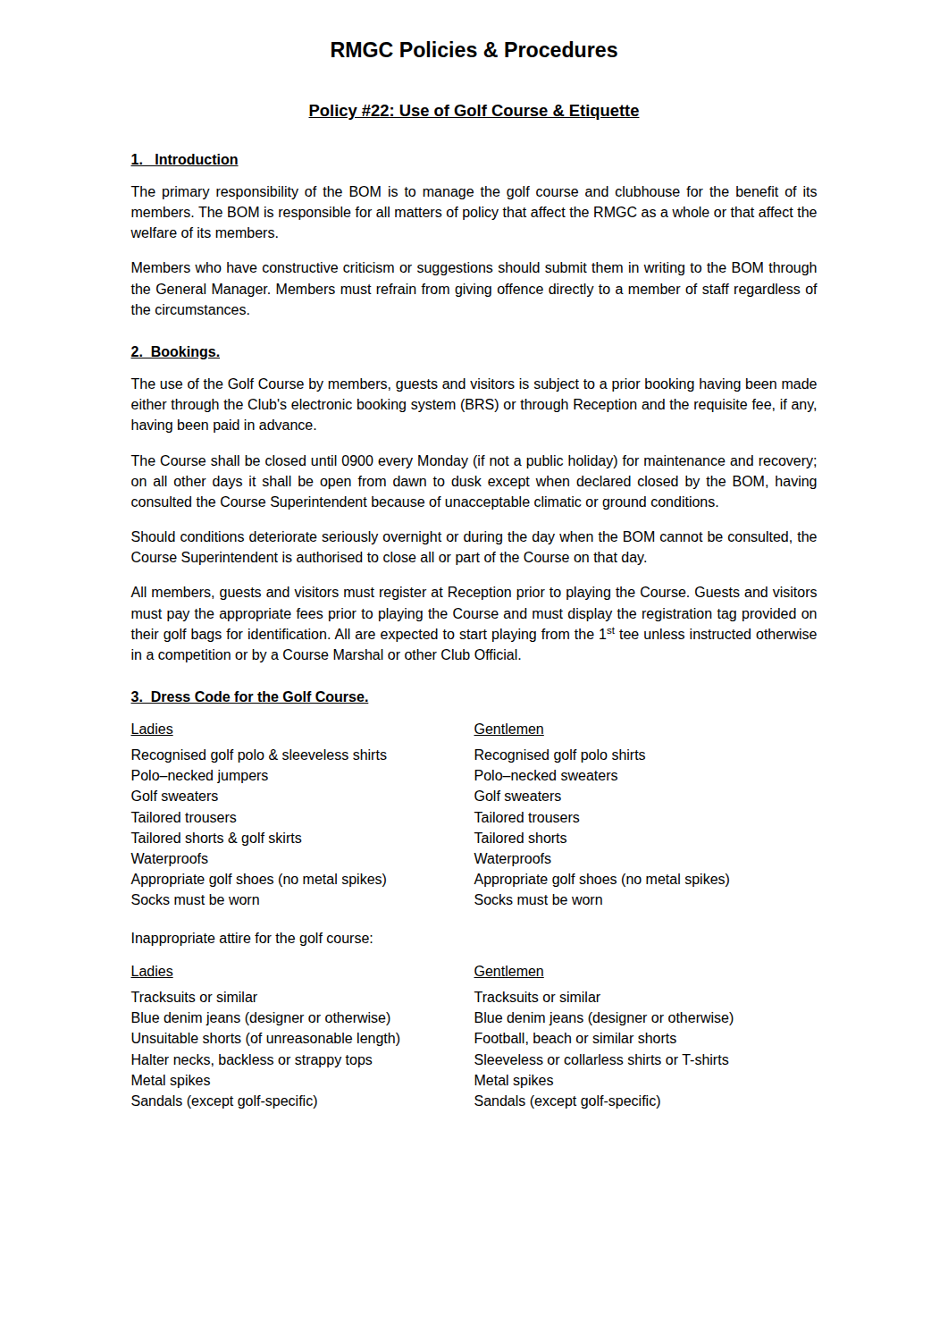RMGC Policies & Procedures
Policy #22: Use of Golf Course & Etiquette
1. Introduction
The primary responsibility of the BOM is to manage the golf course and clubhouse for the benefit of its members. The BOM is responsible for all matters of policy that affect the RMGC as a whole or that affect the welfare of its members.
Members who have constructive criticism or suggestions should submit them in writing to the BOM through the General Manager. Members must refrain from giving offence directly to a member of staff regardless of the circumstances.
2. Bookings.
The use of the Golf Course by members, guests and visitors is subject to a prior booking having been made either through the Club's electronic booking system (BRS) or through Reception and the requisite fee, if any, having been paid in advance.
The Course shall be closed until 0900 every Monday (if not a public holiday) for maintenance and recovery; on all other days it shall be open from dawn to dusk except when declared closed by the BOM, having consulted the Course Superintendent because of unacceptable climatic or ground conditions.
Should conditions deteriorate seriously overnight or during the day when the BOM cannot be consulted, the Course Superintendent is authorised to close all or part of the Course on that day.
All members, guests and visitors must register at Reception prior to playing the Course. Guests and visitors must pay the appropriate fees prior to playing the Course and must display the registration tag provided on their golf bags for identification. All are expected to start playing from the 1st tee unless instructed otherwise in a competition or by a Course Marshal or other Club Official.
3. Dress Code for the Golf Course.
| Ladies | Gentlemen |
| --- | --- |
| Recognised golf polo & sleeveless shirts | Recognised golf polo shirts |
| Polo–necked jumpers | Polo–necked sweaters |
| Golf sweaters | Golf sweaters |
| Tailored trousers | Tailored trousers |
| Tailored shorts & golf skirts | Tailored shorts |
| Waterproofs | Waterproofs |
| Appropriate golf shoes (no metal spikes) | Appropriate golf shoes (no metal spikes) |
| Socks must be worn | Socks must be worn |
Inappropriate attire for the golf course:
| Ladies | Gentlemen |
| --- | --- |
| Tracksuits or similar | Tracksuits or similar |
| Blue denim jeans (designer or otherwise) | Blue denim jeans (designer or otherwise) |
| Unsuitable shorts (of unreasonable length) | Football, beach or similar shorts |
| Halter necks, backless or strappy tops | Sleeveless or collarless shirts or T-shirts |
| Metal spikes | Metal spikes |
| Sandals (except golf-specific) | Sandals (except golf-specific) |